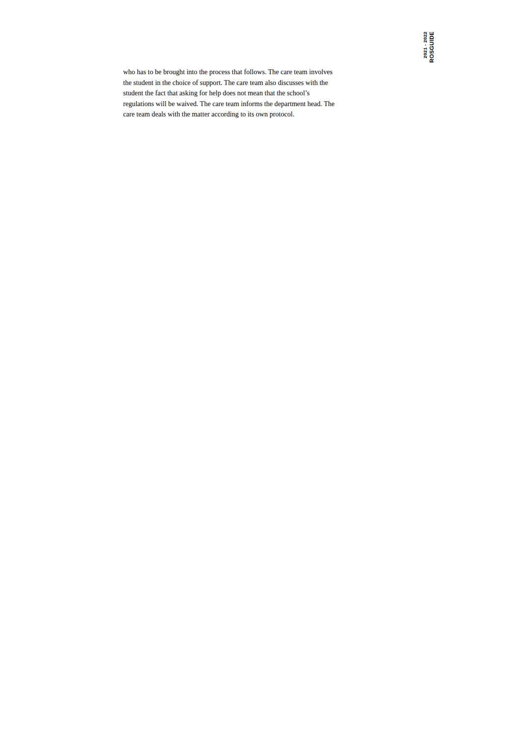2021 - 2022 ROSGUIDE
who has to be brought into the process that follows. The care team involves the student in the choice of support. The care team also discusses with the student the fact that asking for help does not mean that the school’s regulations will be waived. The care team informs the department head. The care team deals with the matter according to its own protocol.